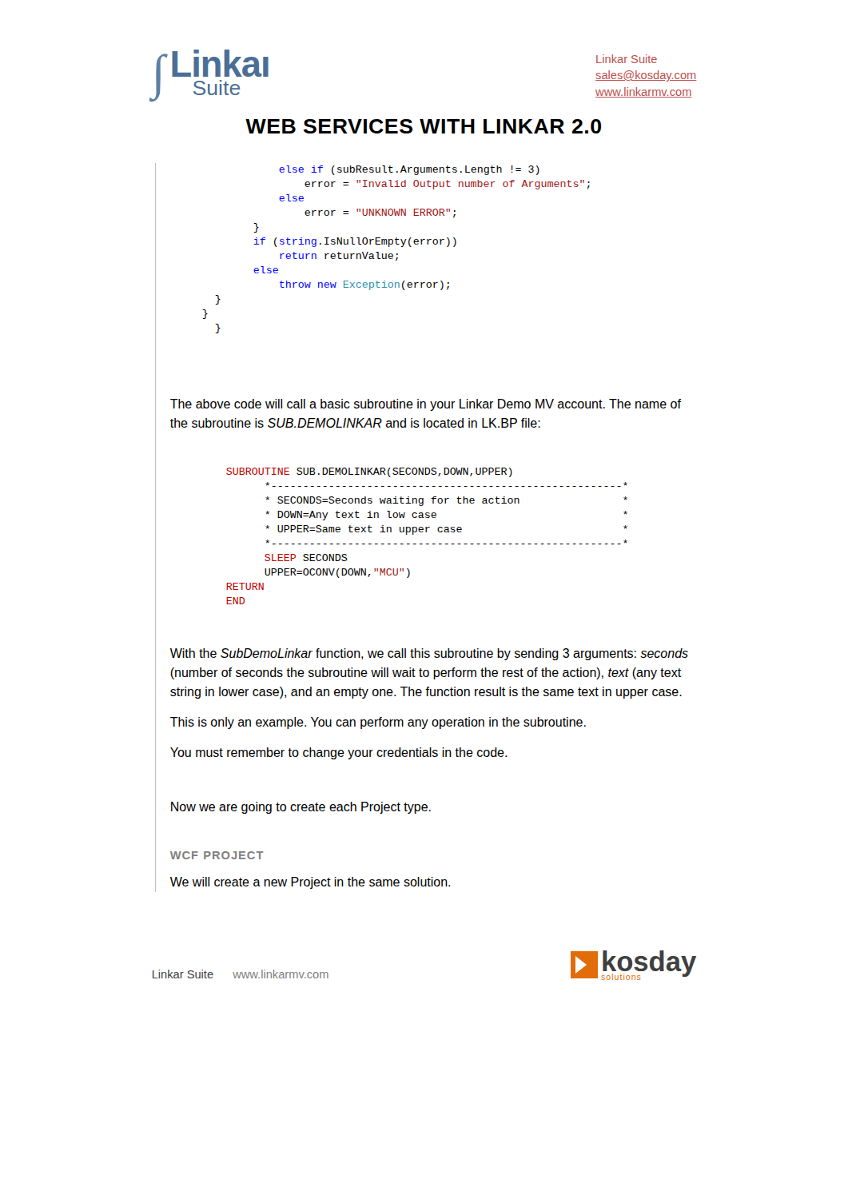∫ Linkaı Suite
Linkar Suite
sales@kosday.com
www.linkarmv.com
WEB SERVICES WITH LINKAR 2.0
            else if (subResult.Arguments.Length != 3)
                error = "Invalid Output number of Arguments";
            else
                error = "UNKNOWN ERROR";
        }
        if (string.IsNullOrEmpty(error))
            return returnValue;
        else
            throw new Exception(error);
  }
}
  }
The above code will call a basic subroutine in your Linkar Demo MV account. The name of the subroutine is SUB.DEMOLINKAR and is located in LK.BP file:
SUBROUTINE SUB.DEMOLINKAR(SECONDS,DOWN,UPPER)
      *-------------------------------------------------------*
      * SECONDS=Seconds waiting for the action                *
      * DOWN=Any text in low case                             *
      * UPPER=Same text in upper case                         *
      *-------------------------------------------------------*
      SLEEP SECONDS
      UPPER=OCONV(DOWN,"MCU")
RETURN
END
With the SubDemoLinkar function, we call this subroutine by sending 3 arguments: seconds (number of seconds the subroutine will wait to perform the rest of the action), text (any text string in lower case), and an empty one. The function result is the same text in upper case.
This is only an example. You can perform any operation in the subroutine.
You must remember to change your credentials in the code.
Now we are going to create each Project type.
WCF PROJECT
We will create a new Project in the same solution.
Linkar Suite www.linkarmv.com
kosdaysolutions